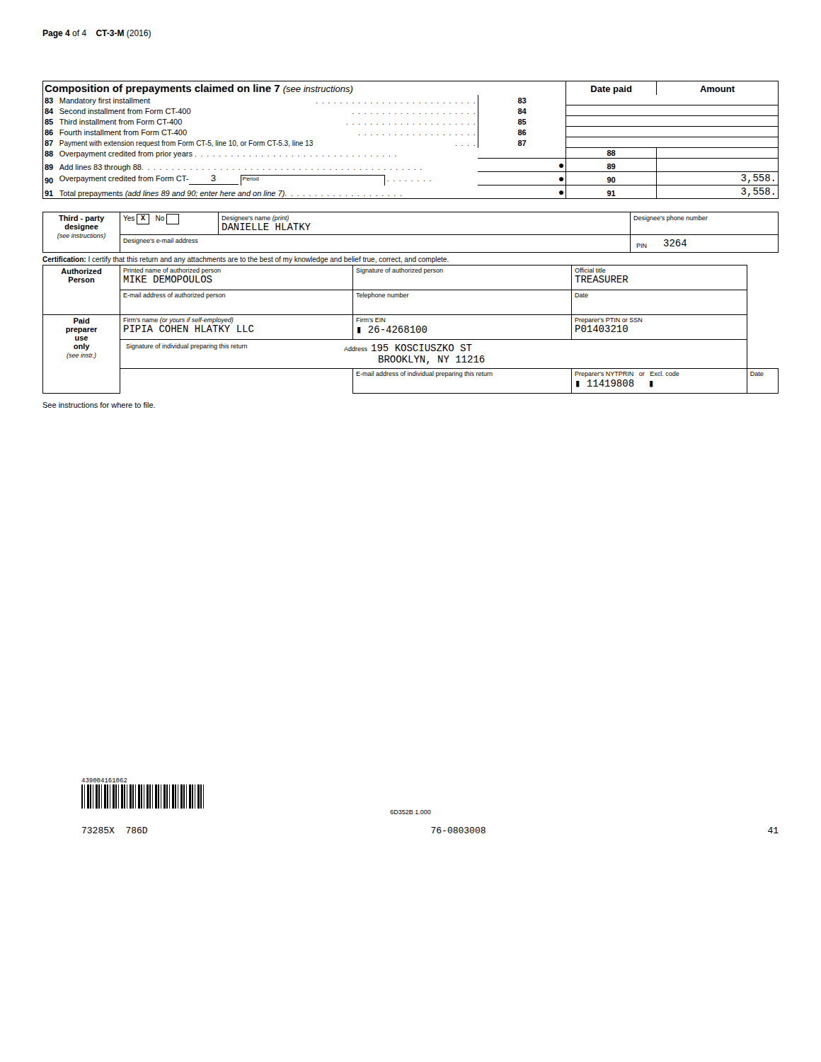Page 4 of 4 CT-3-M (2016)
| Composition of prepayments claimed on line 7 (see instructions) | Date paid | Amount |
| 83 | Mandatory first installment | . . . . . . . . . . . . . . . . . . . . . . . . . . . | 83 | | |
| 84 | Second installment from Form CT-400 | . . . . . . . . . . . . . . . . . . . . . | 84 | | |
| 85 | Third installment from Form CT-400 | . . . . . . . . . . . . . . . . . . . . . . | 85 | | |
| 86 | Fourth installment from Form CT-400 | . . . . . . . . . . . . . . . . . . . . | 86 | | |
| 87 | Payment with extension request from Form CT-5, line 10, or Form CT-5.3, line 13 | . . . . | 87 | | |
| 88 | Overpayment credited from prior years . . . . . . . . . . . . . . . . . . . . . . . . . . . . . . . . . . | | 88 | |
| 89 | Add lines 83 through 88 . . . . . . . . . . . . . . . . . . . . . . . . . . . . . . . . . . . . . . . . . . . . . . . | ● | 89 | |
| 90 | Overpayment credited from Form CT- 3 Period . . . . . . . . | ● | 90 | 3,558. |
| 91 | Total prepayments (add lines 89 and 90; enter here and on line 7) . . . . . . . . . . . . . . . . . . . . | ● | 91 | 3,558. |
| Third - party designee (see instructions) | Yes X No | Designee's name (print) DANIELLE HLATKY | Designee's phone number |
| Designee's e-mail address | / PIN / 3264 / |
Certification: I certify that this return and any attachments are to the best of my knowledge and belief true, correct, and complete.
| Authorized Person | Printed name of authorized person MIKE DEMOPOULOS | Signature of authorized person | Official title TREASURER |
| E-mail address of authorized person | Telephone number | Date |
| Paid preparer use only (see instr.) | Firm's name (or yours if self-employed) PIPIA COHEN HLATKY LLC | Firm's EIN ▮ 26-4268100 | Preparer's PTIN or SSN P01403210 |
| / Signature of individual preparing this return / Address 195 KOSCIUSZKO ST BROOKLYN, NY 11216 / |
| | E-mail address of individual preparing this return | Preparer's NYTPRIN or Excl. code ▮ 11419808 ▮ | Date |
See instructions for where to file.
439004161062
6D352B 1.000
73285X 786D
76-0803008
41